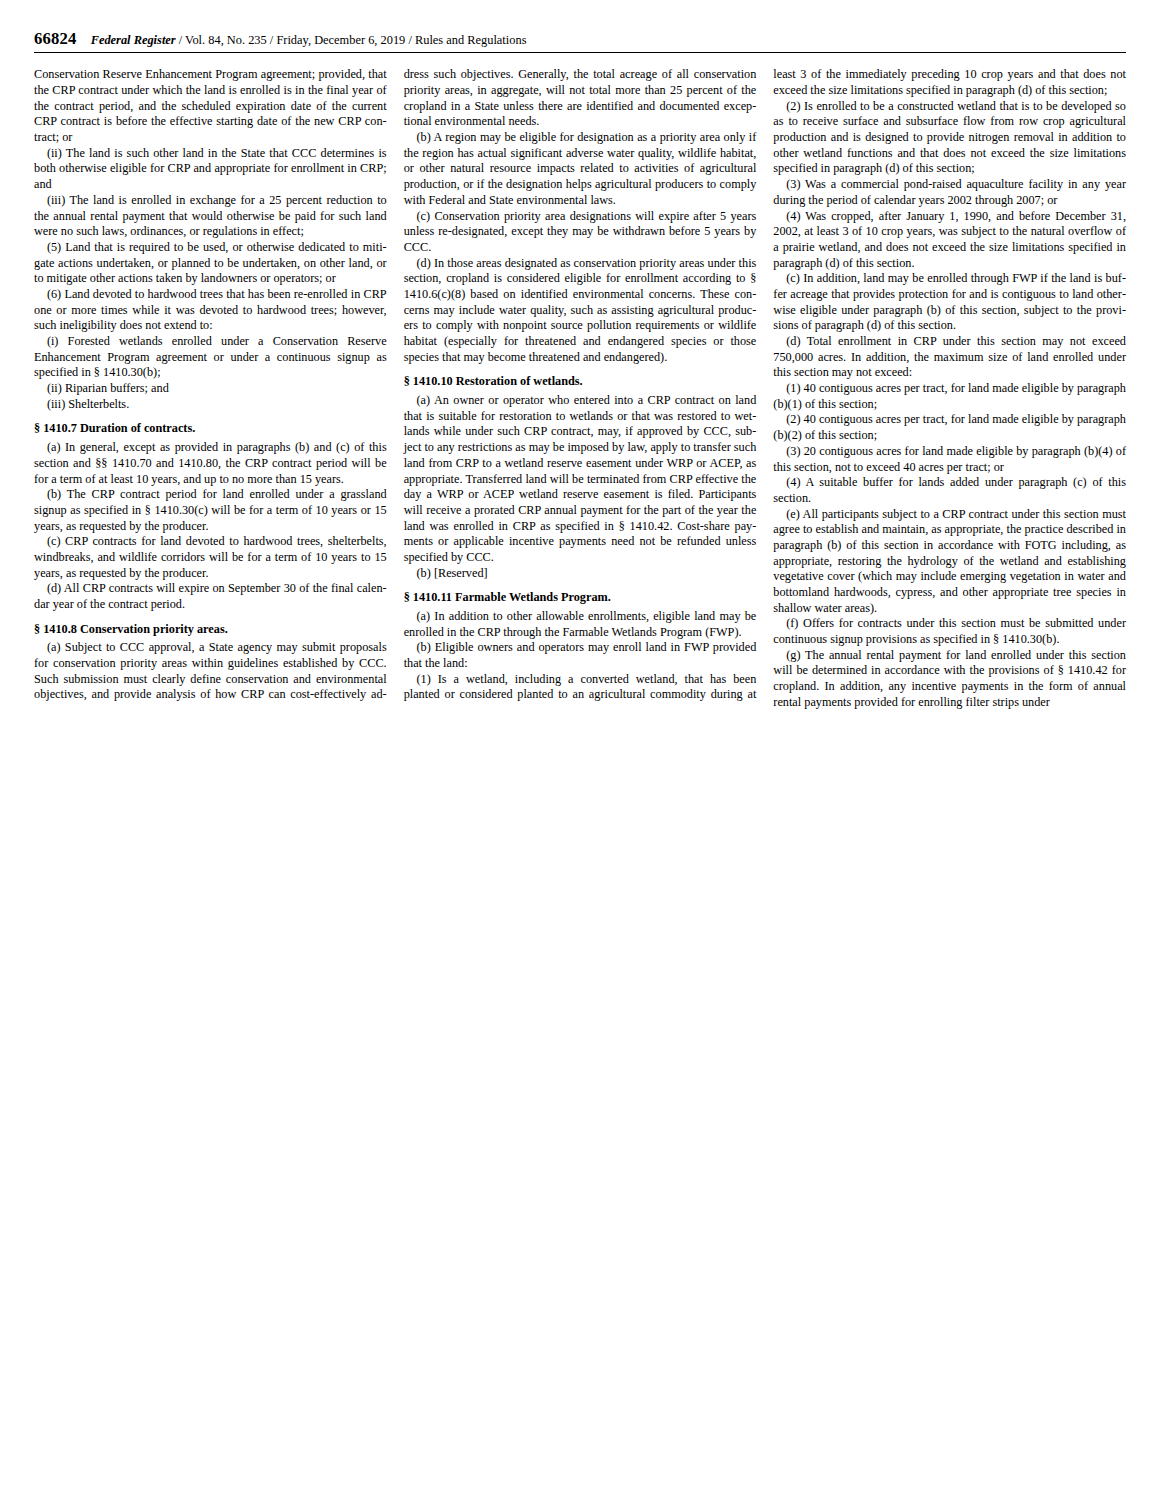66824 Federal Register / Vol. 84, No. 235 / Friday, December 6, 2019 / Rules and Regulations
Conservation Reserve Enhancement Program agreement; provided, that the CRP contract under which the land is enrolled is in the final year of the contract period, and the scheduled expiration date of the current CRP contract is before the effective starting date of the new CRP contract; or
(ii) The land is such other land in the State that CCC determines is both otherwise eligible for CRP and appropriate for enrollment in CRP; and
(iii) The land is enrolled in exchange for a 25 percent reduction to the annual rental payment that would otherwise be paid for such land were no such laws, ordinances, or regulations in effect;
(5) Land that is required to be used, or otherwise dedicated to mitigate actions undertaken, or planned to be undertaken, on other land, or to mitigate other actions taken by landowners or operators; or
(6) Land devoted to hardwood trees that has been re-enrolled in CRP one or more times while it was devoted to hardwood trees; however, such ineligibility does not extend to:
(i) Forested wetlands enrolled under a Conservation Reserve Enhancement Program agreement or under a continuous signup as specified in § 1410.30(b);
(ii) Riparian buffers; and
(iii) Shelterbelts.
§ 1410.7 Duration of contracts.
(a) In general, except as provided in paragraphs (b) and (c) of this section and §§ 1410.70 and 1410.80, the CRP contract period will be for a term of at least 10 years, and up to no more than 15 years.
(b) The CRP contract period for land enrolled under a grassland signup as specified in § 1410.30(c) will be for a term of 10 years or 15 years, as requested by the producer.
(c) CRP contracts for land devoted to hardwood trees, shelterbelts, windbreaks, and wildlife corridors will be for a term of 10 years to 15 years, as requested by the producer.
(d) All CRP contracts will expire on September 30 of the final calendar year of the contract period.
§ 1410.8 Conservation priority areas.
(a) Subject to CCC approval, a State agency may submit proposals for conservation priority areas within guidelines established by CCC. Such submission must clearly define conservation and environmental objectives, and provide analysis of how CRP can cost-effectively address such objectives. Generally, the total acreage of all conservation priority areas, in aggregate, will not total more than 25 percent of the cropland in a State unless there are identified and documented exceptional environmental needs.
(b) A region may be eligible for designation as a priority area only if the region has actual significant adverse water quality, wildlife habitat, or other natural resource impacts related to activities of agricultural production, or if the designation helps agricultural producers to comply with Federal and State environmental laws.
(c) Conservation priority area designations will expire after 5 years unless re-designated, except they may be withdrawn before 5 years by CCC.
(d) In those areas designated as conservation priority areas under this section, cropland is considered eligible for enrollment according to § 1410.6(c)(8) based on identified environmental concerns. These concerns may include water quality, such as assisting agricultural producers to comply with nonpoint source pollution requirements or wildlife habitat (especially for threatened and endangered species or those species that may become threatened and endangered).
§ 1410.10 Restoration of wetlands.
(a) An owner or operator who entered into a CRP contract on land that is suitable for restoration to wetlands or that was restored to wetlands while under such CRP contract, may, if approved by CCC, subject to any restrictions as may be imposed by law, apply to transfer such land from CRP to a wetland reserve easement under WRP or ACEP, as appropriate. Transferred land will be terminated from CRP effective the day a WRP or ACEP wetland reserve easement is filed. Participants will receive a prorated CRP annual payment for the part of the year the land was enrolled in CRP as specified in § 1410.42. Cost-share payments or applicable incentive payments need not be refunded unless specified by CCC.
(b) [Reserved]
§ 1410.11 Farmable Wetlands Program.
(a) In addition to other allowable enrollments, eligible land may be enrolled in the CRP through the Farmable Wetlands Program (FWP).
(b) Eligible owners and operators may enroll land in FWP provided that the land:
(1) Is a wetland, including a converted wetland, that has been planted or considered planted to an agricultural commodity during at least 3 of the immediately preceding 10 crop years and that does not exceed the size limitations specified in paragraph (d) of this section;
(2) Is enrolled to be a constructed wetland that is to be developed so as to receive surface and subsurface flow from row crop agricultural production and is designed to provide nitrogen removal in addition to other wetland functions and that does not exceed the size limitations specified in paragraph (d) of this section;
(3) Was a commercial pond-raised aquaculture facility in any year during the period of calendar years 2002 through 2007; or
(4) Was cropped, after January 1, 1990, and before December 31, 2002, at least 3 of 10 crop years, was subject to the natural overflow of a prairie wetland, and does not exceed the size limitations specified in paragraph (d) of this section.
(c) In addition, land may be enrolled through FWP if the land is buffer acreage that provides protection for and is contiguous to land otherwise eligible under paragraph (b) of this section, subject to the provisions of paragraph (d) of this section.
(d) Total enrollment in CRP under this section may not exceed 750,000 acres. In addition, the maximum size of land enrolled under this section may not exceed:
(1) 40 contiguous acres per tract, for land made eligible by paragraph (b)(1) of this section;
(2) 40 contiguous acres per tract, for land made eligible by paragraph (b)(2) of this section;
(3) 20 contiguous acres for land made eligible by paragraph (b)(4) of this section, not to exceed 40 acres per tract; or
(4) A suitable buffer for lands added under paragraph (c) of this section.
(e) All participants subject to a CRP contract under this section must agree to establish and maintain, as appropriate, the practice described in paragraph (b) of this section in accordance with FOTG including, as appropriate, restoring the hydrology of the wetland and establishing vegetative cover (which may include emerging vegetation in water and bottomland hardwoods, cypress, and other appropriate tree species in shallow water areas).
(f) Offers for contracts under this section must be submitted under continuous signup provisions as specified in § 1410.30(b).
(g) The annual rental payment for land enrolled under this section will be determined in accordance with the provisions of § 1410.42 for cropland. In addition, any incentive payments in the form of annual rental payments provided for enrolling filter strips under